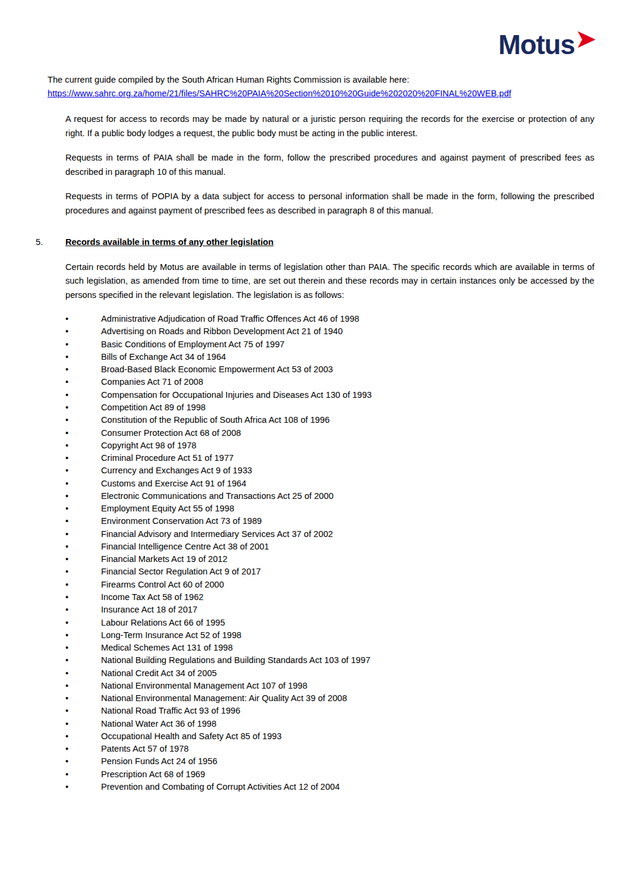Motus➤
The current guide compiled by the South African Human Rights Commission is available here:
https://www.sahrc.org.za/home/21/files/SAHRC%20PAIA%20Section%2010%20Guide%202020%20FINAL%20WEB.pdf
A request for access to records may be made by natural or a juristic person requiring the records for the exercise or protection of any right. If a public body lodges a request, the public body must be acting in the public interest.
Requests in terms of PAIA shall be made in the form, follow the prescribed procedures and against payment of prescribed fees as described in paragraph 10 of this manual.
Requests in terms of POPIA by a data subject for access to personal information shall be made in the form, following the prescribed procedures and against payment of prescribed fees as described in paragraph 8 of this manual.
5.
Records available in terms of any other legislation
Certain records held by Motus are available in terms of legislation other than PAIA. The specific records which are available in terms of such legislation, as amended from time to time, are set out therein and these records may in certain instances only be accessed by the persons specified in the relevant legislation. The legislation is as follows:
Administrative Adjudication of Road Traffic Offences Act 46 of 1998
Advertising on Roads and Ribbon Development Act 21 of 1940
Basic Conditions of Employment Act 75 of 1997
Bills of Exchange Act 34 of 1964
Broad-Based Black Economic Empowerment Act 53 of 2003
Companies Act 71 of 2008
Compensation for Occupational Injuries and Diseases Act 130 of 1993
Competition Act 89 of 1998
Constitution of the Republic of South Africa Act 108 of 1996
Consumer Protection Act 68 of 2008
Copyright Act 98 of 1978
Criminal Procedure Act 51 of 1977
Currency and Exchanges Act 9 of 1933
Customs and Exercise Act 91 of 1964
Electronic Communications and Transactions Act 25 of 2000
Employment Equity Act 55 of 1998
Environment Conservation Act 73 of 1989
Financial Advisory and Intermediary Services Act 37 of 2002
Financial Intelligence Centre Act 38 of 2001
Financial Markets Act 19 of 2012
Financial Sector Regulation Act 9 of 2017
Firearms Control Act 60 of 2000
Income Tax Act 58 of 1962
Insurance Act 18 of 2017
Labour Relations Act 66 of 1995
Long-Term Insurance Act 52 of 1998
Medical Schemes Act 131 of 1998
National Building Regulations and Building Standards Act 103 of 1997
National Credit Act 34 of 2005
National Environmental Management Act 107 of 1998
National Environmental Management: Air Quality Act 39 of 2008
National Road Traffic Act 93 of 1996
National Water Act 36 of 1998
Occupational Health and Safety Act 85 of 1993
Patents Act 57 of 1978
Pension Funds Act 24 of 1956
Prescription Act 68 of 1969
Prevention and Combating of Corrupt Activities Act 12 of 2004